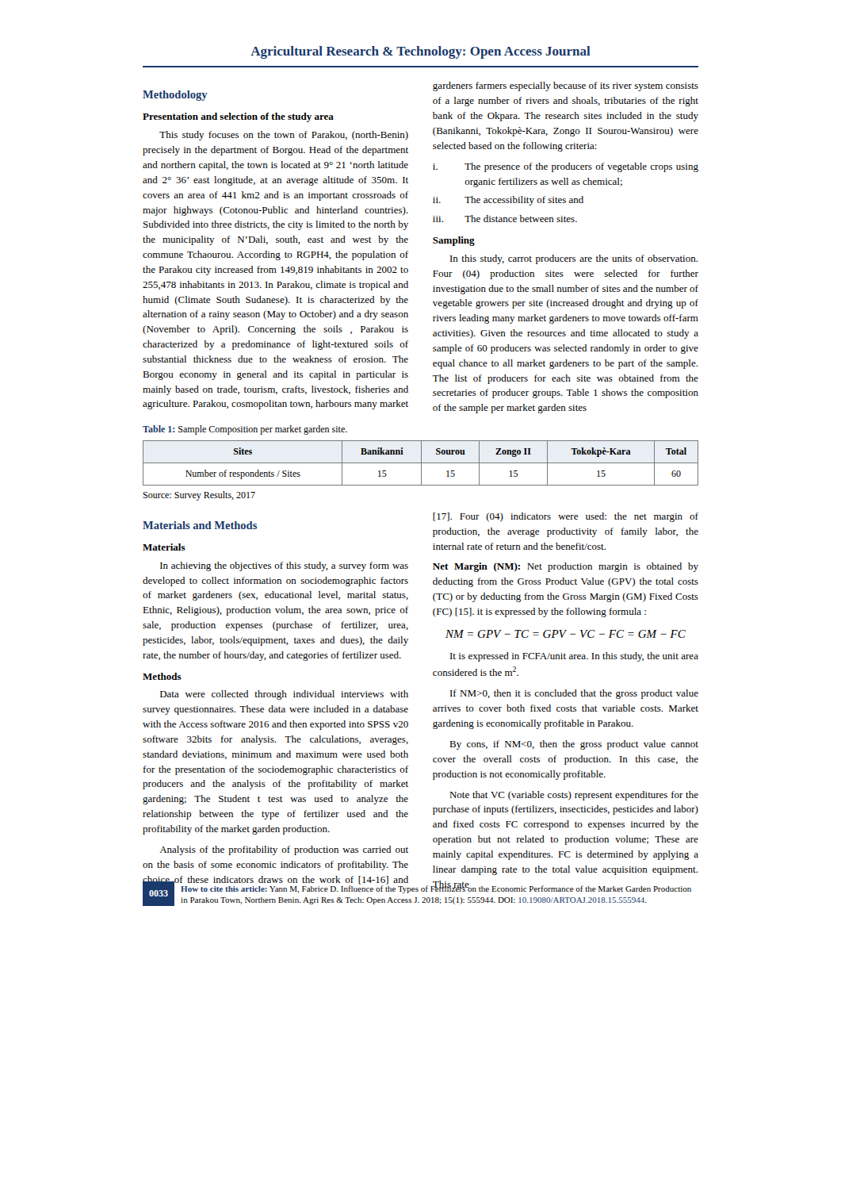Agricultural Research & Technology: Open Access Journal
Methodology
Presentation and selection of the study area
This study focuses on the town of Parakou, (north-Benin) precisely in the department of Borgou. Head of the department and northern capital, the town is located at 9° 21 ‘north latitude and 2° 36’ east longitude, at an average altitude of 350m. It covers an area of 441 km2 and is an important crossroads of major highways (Cotonou-Public and hinterland countries). Subdivided into three districts, the city is limited to the north by the municipality of N’Dali, south, east and west by the commune Tchaourou. According to RGPH4, the population of the Parakou city increased from 149,819 inhabitants in 2002 to 255,478 inhabitants in 2013. In Parakou, climate is tropical and humid (Climate South Sudanese). It is characterized by the alternation of a rainy season (May to October) and a dry season (November to April). Concerning the soils , Parakou is characterized by a predominance of light-textured soils of substantial thickness due to the weakness of erosion. The Borgou economy in general and its capital in particular is mainly based on trade, tourism, crafts, livestock, fisheries and agriculture. Parakou, cosmopolitan town, harbours many market gardeners farmers especially because of its river system consists of a large number of rivers and shoals, tributaries of the right bank of the Okpara. The research sites included in the study (Banikanni, Tokokpè-Kara, Zongo II Sourou-Wansirou) were selected based on the following criteria:
i. The presence of the producers of vegetable crops using organic fertilizers as well as chemical;
ii. The accessibility of sites and
iii. The distance between sites.
Sampling
In this study, carrot producers are the units of observation. Four (04) production sites were selected for further investigation due to the small number of sites and the number of vegetable growers per site (increased drought and drying up of rivers leading many market gardeners to move towards off-farm activities). Given the resources and time allocated to study a sample of 60 producers was selected randomly in order to give equal chance to all market gardeners to be part of the sample. The list of producers for each site was obtained from the secretaries of producer groups. Table 1 shows the composition of the sample per market garden sites
Table 1: Sample Composition per market garden site.
| Sites | Banikanni | Sourou | Zongo II | Tokokpè-Kara | Total |
| --- | --- | --- | --- | --- | --- |
| Number of respondents / Sites | 15 | 15 | 15 | 15 | 60 |
Source: Survey Results, 2017
Materials and Methods
Materials
In achieving the objectives of this study, a survey form was developed to collect information on sociodemographic factors of market gardeners (sex, educational level, marital status, Ethnic, Religious), production volum, the area sown, price of sale, production expenses (purchase of fertilizer, urea, pesticides, labor, tools/equipment, taxes and dues), the daily rate, the number of hours/day, and categories of fertilizer used.
Methods
Data were collected through individual interviews with survey questionnaires. These data were included in a database with the Access software 2016 and then exported into SPSS v20 software 32bits for analysis. The calculations, averages, standard deviations, minimum and maximum were used both for the presentation of the sociodemographic characteristics of producers and the analysis of the profitability of market gardening; The Student t test was used to analyze the relationship between the type of fertilizer used and the profitability of the market garden production.
Analysis of the profitability of production was carried out on the basis of some economic indicators of profitability. The choice of these indicators draws on the work of [14-16] and [17]. Four (04) indicators were used: the net margin of production, the average productivity of family labor, the internal rate of return and the benefit/cost.
Net Margin (NM): Net production margin is obtained by deducting from the Gross Product Value (GPV) the total costs (TC) or by deducting from the Gross Margin (GM) Fixed Costs (FC) [15]. it is expressed by the following formula :
NM = GPV − TC = GPV − VC − FC = GM − FC
It is expressed in FCFA/unit area. In this study, the unit area considered is the m2.
If NM>0, then it is concluded that the gross product value arrives to cover both fixed costs that variable costs. Market gardening is economically profitable in Parakou.
By cons, if NM<0, then the gross product value cannot cover the overall costs of production. In this case, the production is not economically profitable.
Note that VC (variable costs) represent expenditures for the purchase of inputs (fertilizers, insecticides, pesticides and labor) and fixed costs FC correspond to expenses incurred by the operation but not related to production volume; These are mainly capital expenditures. FC is determined by applying a linear damping rate to the total value acquisition equipment. This rate
0033
How to cite this article: Yann M, Fabrice D. Influence of the Types of Fertilizers on the Economic Performance of the Market Garden Production in Parakou Town, Northern Benin. Agri Res & Tech: Open Access J. 2018; 15(1): 555944. DOI: 10.19080/ARTOAJ.2018.15.555944.